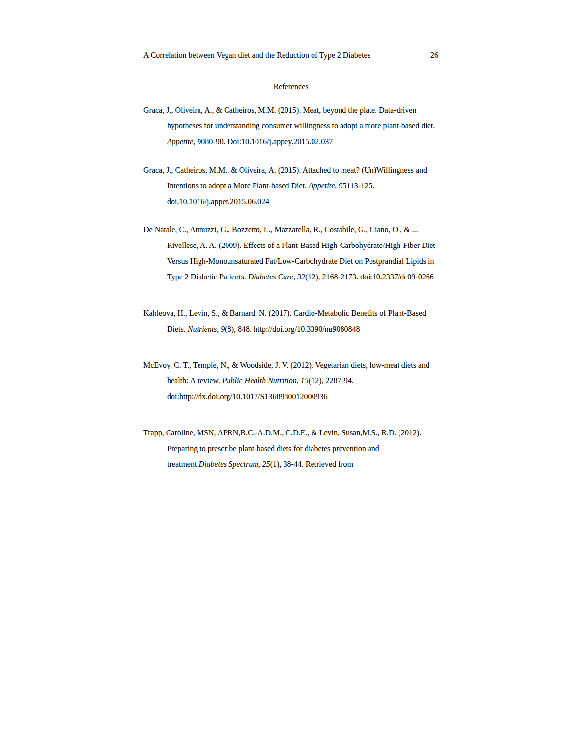A Correlation between Vegan diet and the Reduction of Type 2 Diabetes 26
References
Graca, J., Oliveira, A., & Catheiros, M.M. (2015). Meat, beyond the plate. Data-driven hypotheses for understanding consumer willingness to adopt a more plant-based diet. Appetite, 9080-90. Doi:10.1016/j.appey.2015.02.037
Graca, J., Catheiros, M.M., & Oliveira, A. (2015). Attached to meat? (Un)Willingness and Intentions to adopt a More Plant-based Diet. Appetite, 95113-125. doi.10.1016/j.appet.2015.06.024
De Natale, C., Annuzzi, G., Bozzetto, L., Mazzarella, R., Costabile, G., Ciano, O., & ... Rivellese, A. A. (2009). Effects of a Plant-Based High-Carbohydrate/High-Fiber Diet Versus High-Monounsaturated Fat/Low-Carbohydrate Diet on Postprandial Lipids in Type 2 Diabetic Patients. Diabetes Care, 32(12), 2168-2173. doi:10.2337/dc09-0266
Kahleova, H., Levin, S., & Barnard, N. (2017). Cardio-Metabolic Benefits of Plant-Based Diets. Nutrients, 9(8), 848. http://doi.org/10.3390/nu9080848
McEvoy, C. T., Temple, N., & Woodside, J. V. (2012). Vegetarian diets, low-meat diets and health: A review. Public Health Nutrition, 15(12), 2287-94. doi:http://dx.doi.org/10.1017/S1368980012000936
Trapp, Caroline, MSN, APRN,B.C.-A.D.M., C.D.E., & Levin, Susan,M.S., R.D. (2012). Preparing to prescribe plant-based diets for diabetes prevention and treatment.Diabetes Spectrum, 25(1), 38-44. Retrieved from